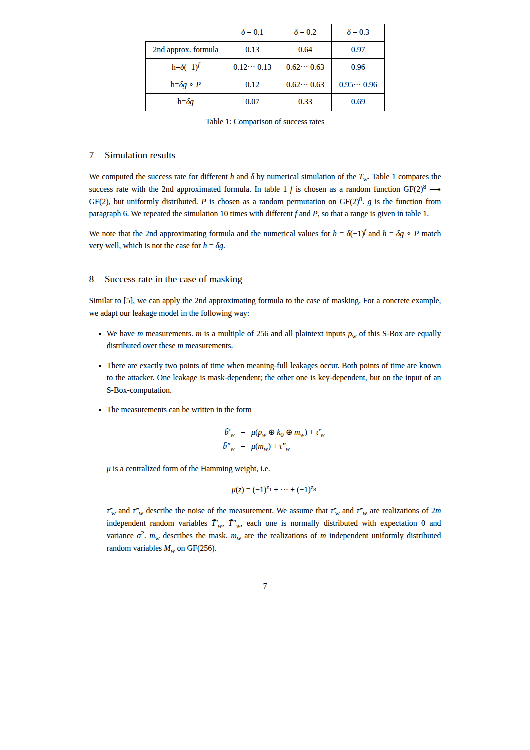| | δ = 0.1 | δ = 0.2 | δ = 0.3 |
| --- | --- | --- | --- |
| 2nd approx. formula | 0.13 | 0.64 | 0.97 |
| h= δ (−1) f | 0.12··· 0.13 | 0.62··· 0.63 | 0.96 |
| h= δg ∘ P | 0.12 | 0.62··· 0.63 | 0.95··· 0.96 |
| h= δg | 0.07 | 0.33 | 0.69 |
Table 1: Comparison of success rates
7 Simulation results
We computed the success rate for different h and δ by numerical simulation of the Tw. Table 1 compares the success rate with the 2nd approximated formula. In table 1 f is chosen as a random function GF(2)8 ⟶ GF(2), but uniformly distributed. P is chosen as a random permutation on GF(2)8. g is the function from paragraph 6. We repeated the simulation 10 times with different f and P, so that a range is given in table 1.
We note that the 2nd approximating formula and the numerical values for h = δ(−1)f and h = δg ∘ P match very well, which is not the case for h = δg.
8 Success rate in the case of masking
Similar to [5], we can apply the 2nd approximating formula to the case of masking. For a concrete example, we adapt our leakage model in the following way:
We have m measurements. m is a multiple of 256 and all plaintext inputs pw of this S-Box are equally distributed over these m measurements.
There are exactly two points of time when meaning-full leakages occur. Both points of time are known to the attacker. One leakage is mask-dependent; the other one is key-dependent, but on the input of an S-Box-computation.
The measurements can be written in the form
| b̃′ w | = | μ ( p w ⊕ k 0 ⊕ m w ) + τ̃′ w |
| b̃″ w | = | μ ( m w ) + τ̃″ w |
μ is a centralized form of the Hamming weight, i.e.
μ(z) = (−1)z1 + ··· + (−1)z8
τ̃′w and τ̃″w describe the noise of the measurement. We assume that τ̃′w and τ̃″w are realizations of 2m independent random variables T̃′w, T̃″w, each one is normally distributed with expectation 0 and variance σ2. mw describes the mask. mw are the realizations of m independent uniformly distributed random variables Mw on GF(256).
7